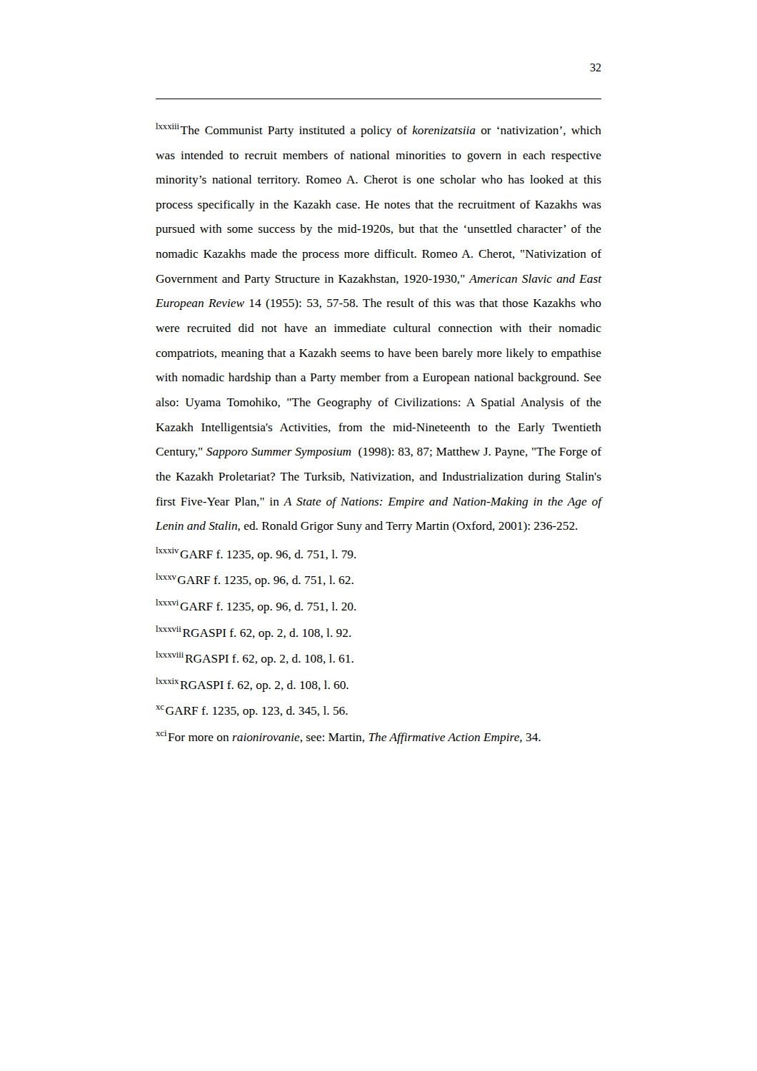32
lxxxiiiThe Communist Party instituted a policy of korenizatsiia or ‘nativization’, which was intended to recruit members of national minorities to govern in each respective minority’s national territory. Romeo A. Cherot is one scholar who has looked at this process specifically in the Kazakh case. He notes that the recruitment of Kazakhs was pursued with some success by the mid-1920s, but that the ‘unsettled character’ of the nomadic Kazakhs made the process more difficult. Romeo A. Cherot, "Nativization of Government and Party Structure in Kazakhstan, 1920-1930," American Slavic and East European Review 14 (1955): 53, 57-58. The result of this was that those Kazakhs who were recruited did not have an immediate cultural connection with their nomadic compatriots, meaning that a Kazakh seems to have been barely more likely to empathise with nomadic hardship than a Party member from a European national background. See also: Uyama Tomohiko, "The Geography of Civilizations: A Spatial Analysis of the Kazakh Intelligentsia's Activities, from the mid-Nineteenth to the Early Twentieth Century," Sapporo Summer Symposium (1998): 83, 87; Matthew J. Payne, "The Forge of the Kazakh Proletariat? The Turksib, Nativization, and Industrialization during Stalin's first Five-Year Plan," in A State of Nations: Empire and Nation-Making in the Age of Lenin and Stalin, ed. Ronald Grigor Suny and Terry Martin (Oxford, 2001): 236-252.
lxxxivGARF f. 1235, op. 96, d. 751, l. 79.
lxxxvGARF f. 1235, op. 96, d. 751, l. 62.
lxxxviGARF f. 1235, op. 96, d. 751, l. 20.
lxxxviiRGASPI f. 62, op. 2, d. 108, l. 92.
lxxxviiiRGASPI f. 62, op. 2, d. 108, l. 61.
lxxxixRGASPI f. 62, op. 2, d. 108, l. 60.
xcGARF f. 1235, op. 123, d. 345, l. 56.
xciFor more on raionirovanie, see: Martin, The Affirmative Action Empire, 34.